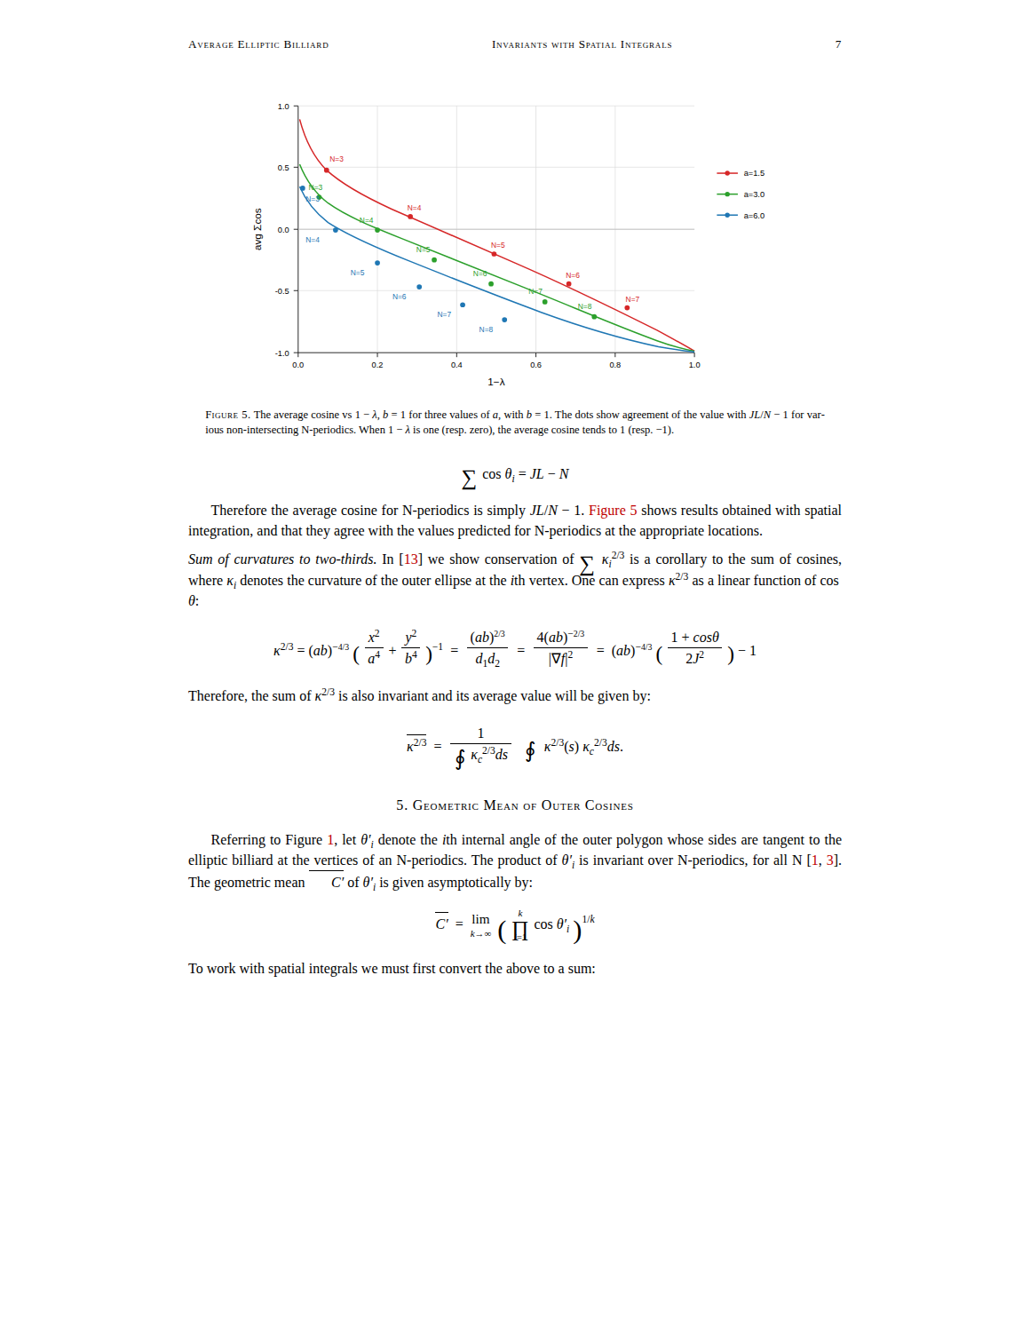Average Elliptic Billiard Invariants with Spatial Integrals 7
1.0 0.5 0.0 -0.5 -1.0 0.0 0.2 0.4 0.6 0.8 1.0 1−λ avg Σcos N=3 N=4 N=5 N=6 N=7 N=3 N=4 N=5 N=6 N=7 N=8 N=3 N=4 N=5 N=6 N=7 N=8 a=1.5 a=3.0 a=6.0
Figure 5. The average cosine vs 1 − λ, b = 1 for three values of a, with b = 1. The dots show agreement of the value with JL/N − 1 for various non-intersecting N-periodics. When 1 − λ is one (resp. zero), the average cosine tends to 1 (resp. −1).
∑ cos θi = JL − N
Therefore the average cosine for N-periodics is simply JL/N − 1. Figure 5 shows results obtained with spatial integration, and that they agree with the values predicted for N-periodics at the appropriate locations.
Sum of curvatures to two-thirds. In [13] we show conservation of ∑ κi2/3 is a corollary to the sum of cosines, where κi denotes the curvature of the outer ellipse at the ith vertex. One can express κ2/3 as a linear function of cos θ:
κ2/3 = (ab)−4/3 ( x2 a4 + y2 b4 )−1 = (ab)2/3 d1d2 = 4(ab)−2/3|∇f|2 = (ab)−4/3 ( 1 + cosθ 2J2 ) − 1
Therefore, the sum of κ2/3 is also invariant and its average value will be given by:
κ2/3 = 1 ∮ κc2/3ds ∮ κ2/3(s) κc2/3ds.
5. Geometric Mean of Outer Cosines
Referring to Figure 1, let θ′i denote the ith internal angle of the outer polygon whose sides are tangent to the elliptic billiard at the vertices of an N-periodics. The product of θ′i is invariant over N-periodics, for all N [1, 3]. The geometric mean C′ of θ′i is given asymptotically by:
C′ = lim k→∞ ( k ∏ i=1 cos θ′i )1/k
To work with spatial integrals we must first convert the above to a sum: